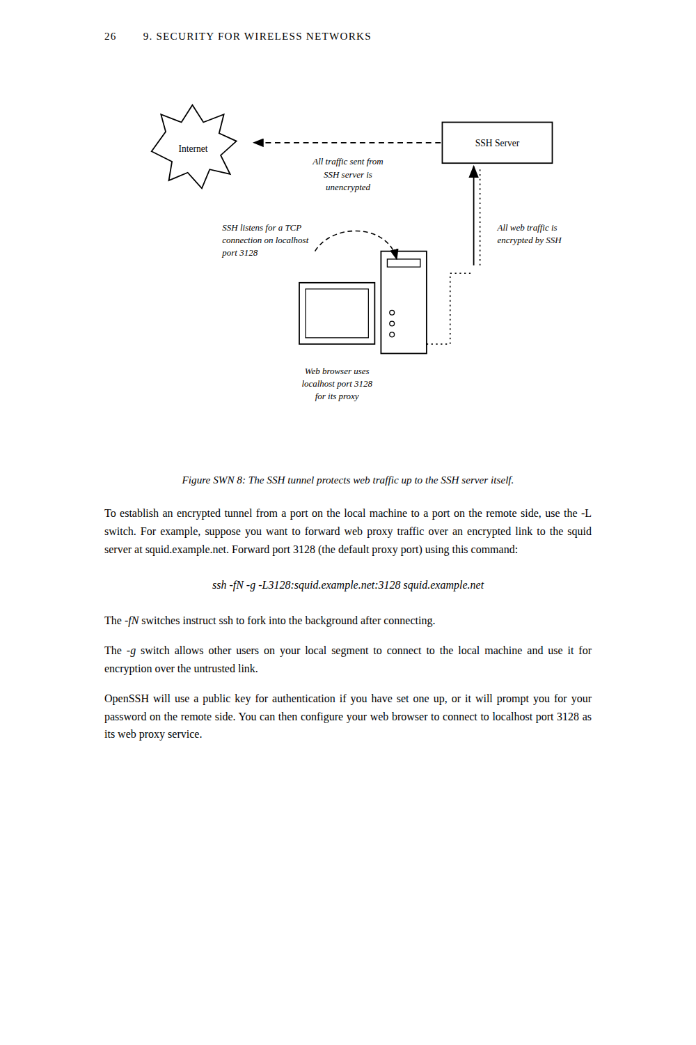269. Security for Wireless Networks
Internet SSH Server All traffic sent from SSH server is unencrypted All web traffic is encrypted by SSH SSH listens for a TCP connection on localhost port 3128 Web browser uses localhost port 3128 for its proxy
Figure SWN 8: The SSH tunnel protects web traffic up to the SSH server itself.
To establish an encrypted tunnel from a port on the local machine to a port on the remote side, use the -L switch. For example, suppose you want to forward web proxy traffic over an encrypted link to the squid server at squid.example.net. Forward port 3128 (the default proxy port) using this command:
ssh -fN -g -L3128:squid.example.net:3128 squid.example.net
The -fN switches instruct ssh to fork into the background after connecting.
The -g switch allows other users on your local segment to connect to the local machine and use it for encryption over the untrusted link.
OpenSSH will use a public key for authentication if you have set one up, or it will prompt you for your password on the remote side. You can then configure your web browser to connect to localhost port 3128 as its web proxy service.